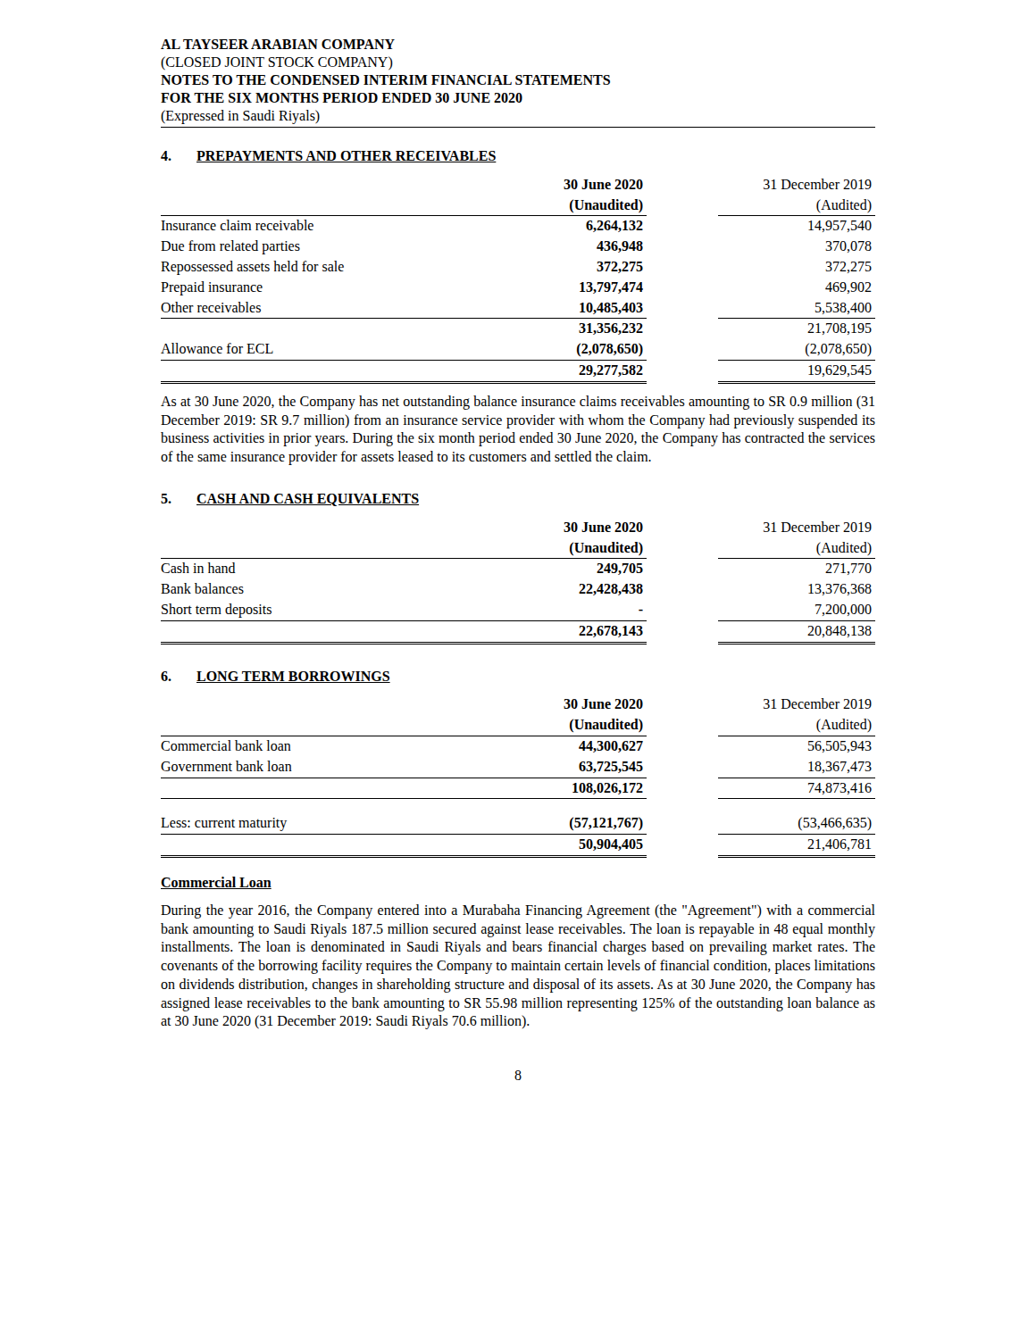AL TAYSEER ARABIAN COMPANY
(CLOSED JOINT STOCK COMPANY)
NOTES TO THE CONDENSED INTERIM FINANCIAL STATEMENTS
FOR THE SIX MONTHS PERIOD ENDED 30 JUNE 2020
(Expressed in Saudi Riyals)
4. PREPAYMENTS AND OTHER RECEIVABLES
| | 30 June 2020 | | 31 December 2019 |
| | (Unaudited) | | (Audited) |
| Insurance claim receivable | 6,264,132 | | 14,957,540 |
| Due from related parties | 436,948 | | 370,078 |
| Repossessed assets held for sale | 372,275 | | 372,275 |
| Prepaid insurance | 13,797,474 | | 469,902 |
| Other receivables | 10,485,403 | | 5,538,400 |
| | 31,356,232 | | 21,708,195 |
| Allowance for ECL | (2,078,650) | | (2,078,650) |
| | 29,277,582 | | 19,629,545 |
As at 30 June 2020, the Company has net outstanding balance insurance claims receivables amounting to SR 0.9 million (31 December 2019: SR 9.7 million) from an insurance service provider with whom the Company had previously suspended its business activities in prior years. During the six month period ended 30 June 2020, the Company has contracted the services of the same insurance provider for assets leased to its customers and settled the claim.
5. CASH AND CASH EQUIVALENTS
| | 30 June 2020 | | 31 December 2019 |
| | (Unaudited) | | (Audited) |
| Cash in hand | 249,705 | | 271,770 |
| Bank balances | 22,428,438 | | 13,376,368 |
| Short term deposits | - | | 7,200,000 |
| | 22,678,143 | | 20,848,138 |
6. LONG TERM BORROWINGS
| | 30 June 2020 | | 31 December 2019 |
| | (Unaudited) | | (Audited) |
| Commercial bank loan | 44,300,627 | | 56,505,943 |
| Government bank loan | 63,725,545 | | 18,367,473 |
| | 108,026,172 | | 74,873,416 |
| Less: current maturity | (57,121,767) | | (53,466,635) |
| | 50,904,405 | | 21,406,781 |
Commercial Loan
During the year 2016, the Company entered into a Murabaha Financing Agreement (the "Agreement") with a commercial bank amounting to Saudi Riyals 187.5 million secured against lease receivables. The loan is repayable in 48 equal monthly installments. The loan is denominated in Saudi Riyals and bears financial charges based on prevailing market rates. The covenants of the borrowing facility requires the Company to maintain certain levels of financial condition, places limitations on dividends distribution, changes in shareholding structure and disposal of its assets. As at 30 June 2020, the Company has assigned lease receivables to the bank amounting to SR 55.98 million representing 125% of the outstanding loan balance as at 30 June 2020 (31 December 2019: Saudi Riyals 70.6 million).
8